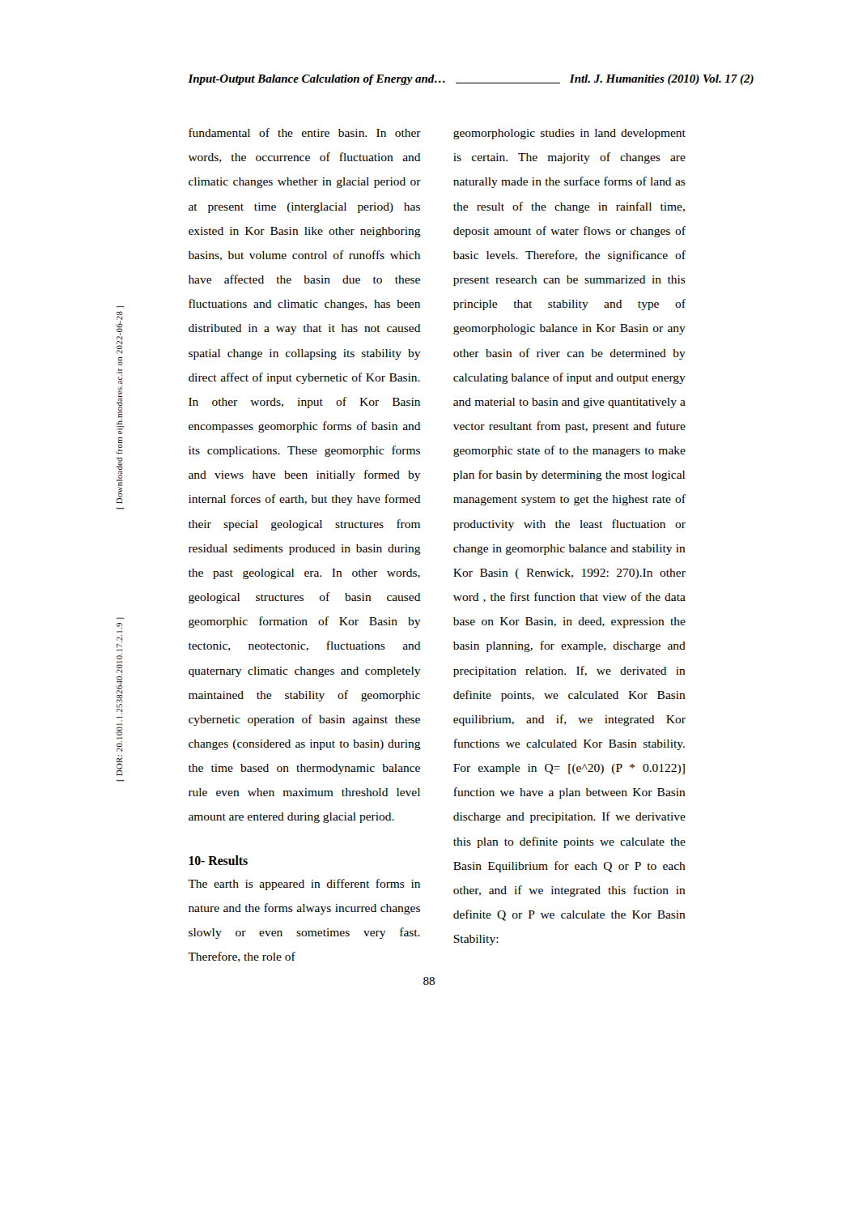[ Downloaded from eijh.modares.ac.ir on 2022-06-28 ]
[ DOR: 20.1001.1.25382640.2010.17.2.1.9 ]
Input-Output Balance Calculation of Energy and… Intl. J. Humanities (2010) Vol. 17 (2)
fundamental of the entire basin. In other words, the occurrence of fluctuation and climatic changes whether in glacial period or at present time (interglacial period) has existed in Kor Basin like other neighboring basins, but volume control of runoffs which have affected the basin due to these fluctuations and climatic changes, has been distributed in a way that it has not caused spatial change in collapsing its stability by direct affect of input cybernetic of Kor Basin. In other words, input of Kor Basin encompasses geomorphic forms of basin and its complications. These geomorphic forms and views have been initially formed by internal forces of earth, but they have formed their special geological structures from residual sediments produced in basin during the past geological era. In other words, geological structures of basin caused geomorphic formation of Kor Basin by tectonic, neotectonic, fluctuations and quaternary climatic changes and completely maintained the stability of geomorphic cybernetic operation of basin against these changes (considered as input to basin) during the time based on thermodynamic balance rule even when maximum threshold level amount are entered during glacial period.
10- Results
The earth is appeared in different forms in nature and the forms always incurred changes slowly or even sometimes very fast. Therefore, the role of
geomorphologic studies in land development is certain. The majority of changes are naturally made in the surface forms of land as the result of the change in rainfall time, deposit amount of water flows or changes of basic levels. Therefore, the significance of present research can be summarized in this principle that stability and type of geomorphologic balance in Kor Basin or any other basin of river can be determined by calculating balance of input and output energy and material to basin and give quantitatively a vector resultant from past, present and future geomorphic state of to the managers to make plan for basin by determining the most logical management system to get the highest rate of productivity with the least fluctuation or change in geomorphic balance and stability in Kor Basin ( Renwick, 1992: 270).In other word , the first function that view of the data base on Kor Basin, in deed, expression the basin planning, for example, discharge and precipitation relation. If, we derivated in definite points, we calculated Kor Basin equilibrium, and if, we integrated Kor functions we calculated Kor Basin stability. For example in Q= [(e^20) (P * 0.0122)] function we have a plan between Kor Basin discharge and precipitation. If we derivative this plan to definite points we calculate the Basin Equilibrium for each Q or P to each other, and if we integrated this fuction in definite Q or P we calculate the Kor Basin Stability:
88